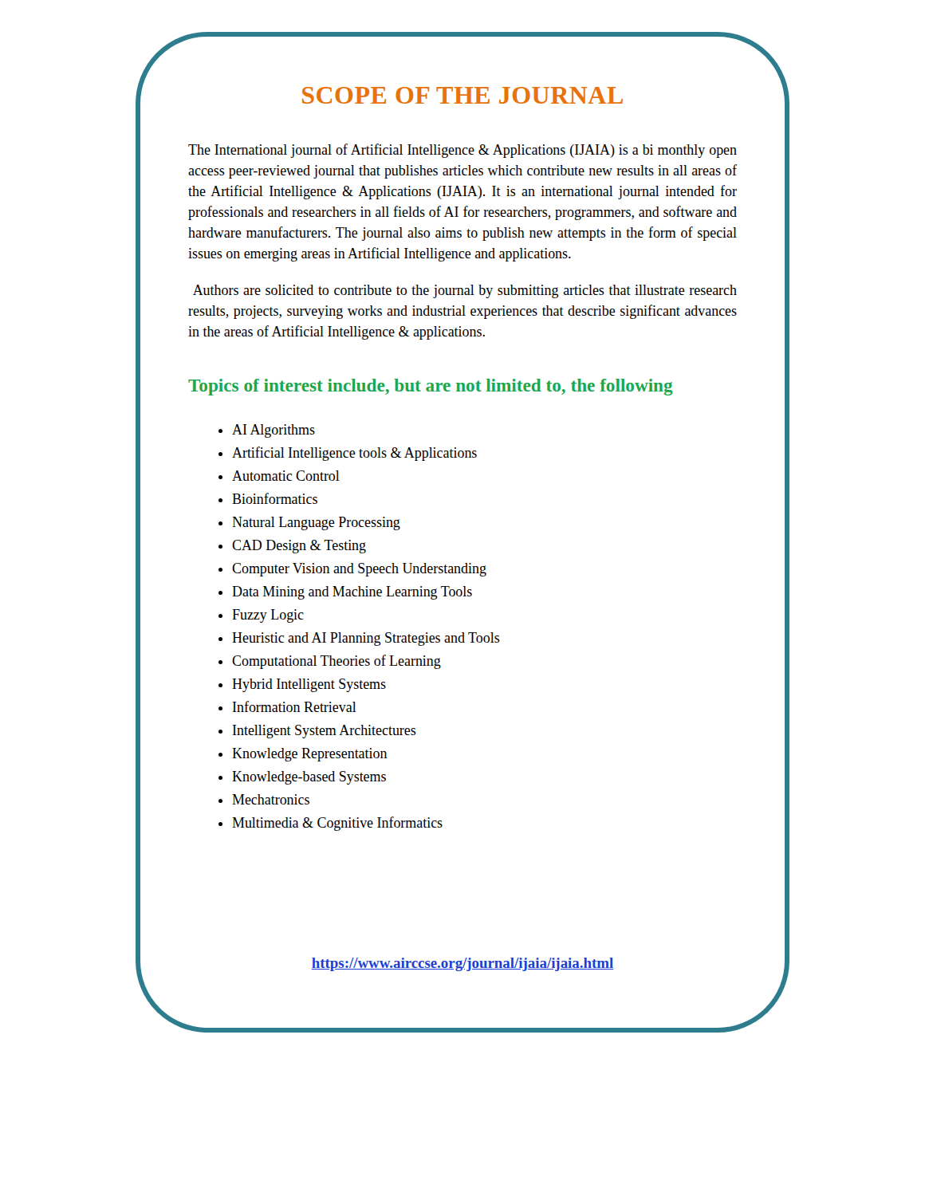SCOPE OF THE JOURNAL
The International journal of Artificial Intelligence & Applications (IJAIA) is a bi monthly open access peer-reviewed journal that publishes articles which contribute new results in all areas of the Artificial Intelligence & Applications (IJAIA). It is an international journal intended for professionals and researchers in all fields of AI for researchers, programmers, and software and hardware manufacturers. The journal also aims to publish new attempts in the form of special issues on emerging areas in Artificial Intelligence and applications.
Authors are solicited to contribute to the journal by submitting articles that illustrate research results, projects, surveying works and industrial experiences that describe significant advances in the areas of Artificial Intelligence & applications.
Topics of interest include, but are not limited to, the following
AI Algorithms
Artificial Intelligence tools & Applications
Automatic Control
Bioinformatics
Natural Language Processing
CAD Design & Testing
Computer Vision and Speech Understanding
Data Mining and Machine Learning Tools
Fuzzy Logic
Heuristic and AI Planning Strategies and Tools
Computational Theories of Learning
Hybrid Intelligent Systems
Information Retrieval
Intelligent System Architectures
Knowledge Representation
Knowledge-based Systems
Mechatronics
Multimedia & Cognitive Informatics
https://www.airccse.org/journal/ijaia/ijaia.html